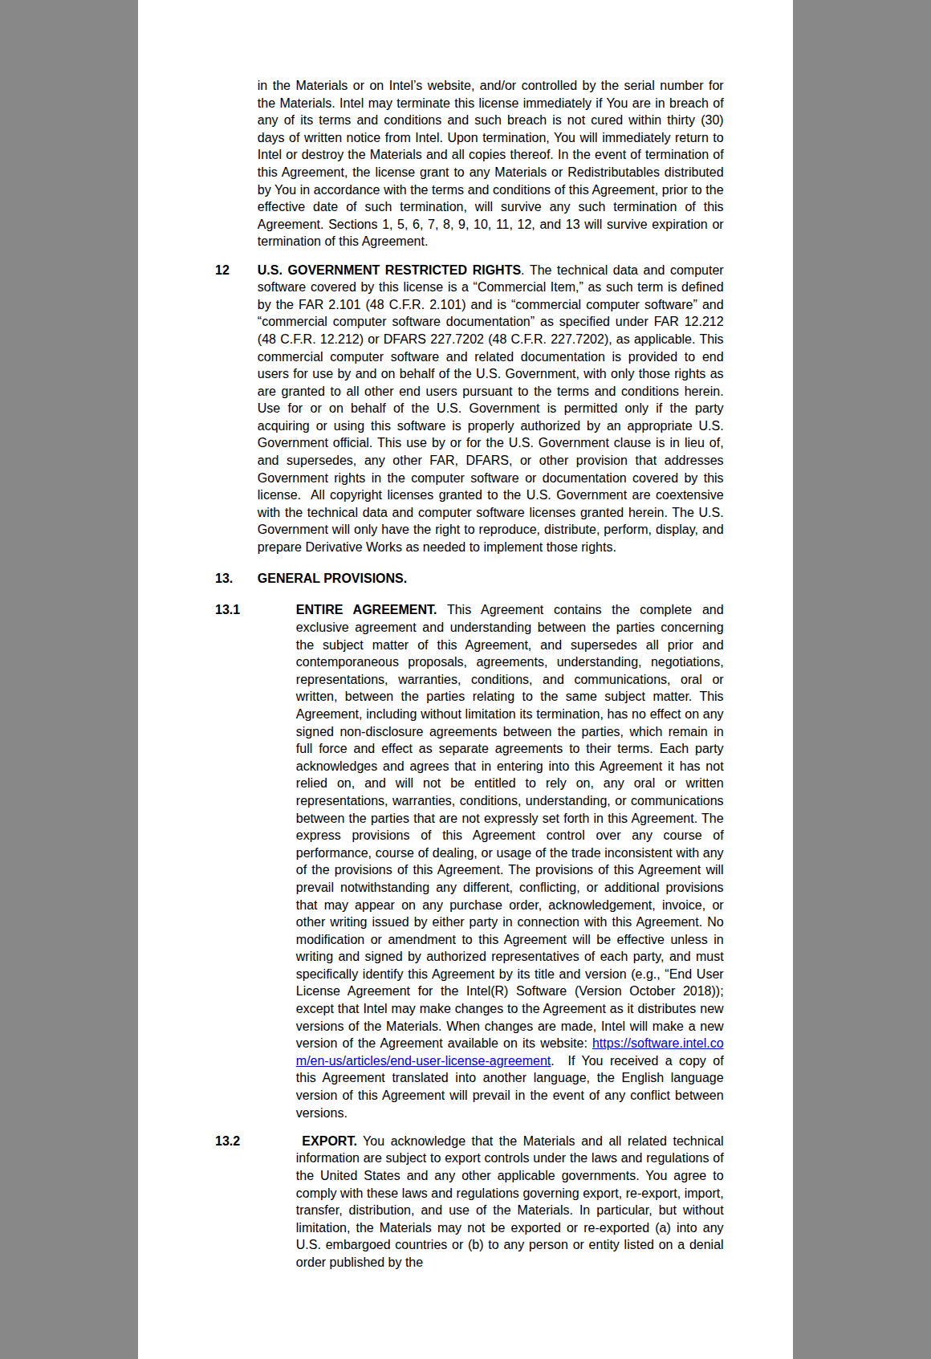in the Materials or on Intel’s website, and/or controlled by the serial number for the Materials. Intel may terminate this license immediately if You are in breach of any of its terms and conditions and such breach is not cured within thirty (30) days of written notice from Intel. Upon termination, You will immediately return to Intel or destroy the Materials and all copies thereof. In the event of termination of this Agreement, the license grant to any Materials or Redistributables distributed by You in accordance with the terms and conditions of this Agreement, prior to the effective date of such termination, will survive any such termination of this Agreement. Sections 1, 5, 6, 7, 8, 9, 10, 11, 12, and 13 will survive expiration or termination of this Agreement.
12 U.S. GOVERNMENT RESTRICTED RIGHTS. The technical data and computer software covered by this license is a “Commercial Item,” as such term is defined by the FAR 2.101 (48 C.F.R. 2.101) and is “commercial computer software” and “commercial computer software documentation” as specified under FAR 12.212 (48 C.F.R. 12.212) or DFARS 227.7202 (48 C.F.R. 227.7202), as applicable. This commercial computer software and related documentation is provided to end users for use by and on behalf of the U.S. Government, with only those rights as are granted to all other end users pursuant to the terms and conditions herein. Use for or on behalf of the U.S. Government is permitted only if the party acquiring or using this software is properly authorized by an appropriate U.S. Government official. This use by or for the U.S. Government clause is in lieu of, and supersedes, any other FAR, DFARS, or other provision that addresses Government rights in the computer software or documentation covered by this license. All copyright licenses granted to the U.S. Government are coextensive with the technical data and computer software licenses granted herein. The U.S. Government will only have the right to reproduce, distribute, perform, display, and prepare Derivative Works as needed to implement those rights.
13. GENERAL PROVISIONS.
13.1 ENTIRE AGREEMENT. This Agreement contains the complete and exclusive agreement and understanding between the parties concerning the subject matter of this Agreement, and supersedes all prior and contemporaneous proposals, agreements, understanding, negotiations, representations, warranties, conditions, and communications, oral or written, between the parties relating to the same subject matter. This Agreement, including without limitation its termination, has no effect on any signed non-disclosure agreements between the parties, which remain in full force and effect as separate agreements to their terms. Each party acknowledges and agrees that in entering into this Agreement it has not relied on, and will not be entitled to rely on, any oral or written representations, warranties, conditions, understanding, or communications between the parties that are not expressly set forth in this Agreement. The express provisions of this Agreement control over any course of performance, course of dealing, or usage of the trade inconsistent with any of the provisions of this Agreement. The provisions of this Agreement will prevail notwithstanding any different, conflicting, or additional provisions that may appear on any purchase order, acknowledgement, invoice, or other writing issued by either party in connection with this Agreement. No modification or amendment to this Agreement will be effective unless in writing and signed by authorized representatives of each party, and must specifically identify this Agreement by its title and version (e.g., “End User License Agreement for the Intel(R) Software (Version October 2018)); except that Intel may make changes to the Agreement as it distributes new versions of the Materials. When changes are made, Intel will make a new version of the Agreement available on its website: https://software.intel.com/en-us/articles/end-user-license-agreement. If You received a copy of this Agreement translated into another language, the English language version of this Agreement will prevail in the event of any conflict between versions.
13.2 EXPORT. You acknowledge that the Materials and all related technical information are subject to export controls under the laws and regulations of the United States and any other applicable governments. You agree to comply with these laws and regulations governing export, re-export, import, transfer, distribution, and use of the Materials. In particular, but without limitation, the Materials may not be exported or re-exported (a) into any U.S. embargoed countries or (b) to any person or entity listed on a denial order published by the